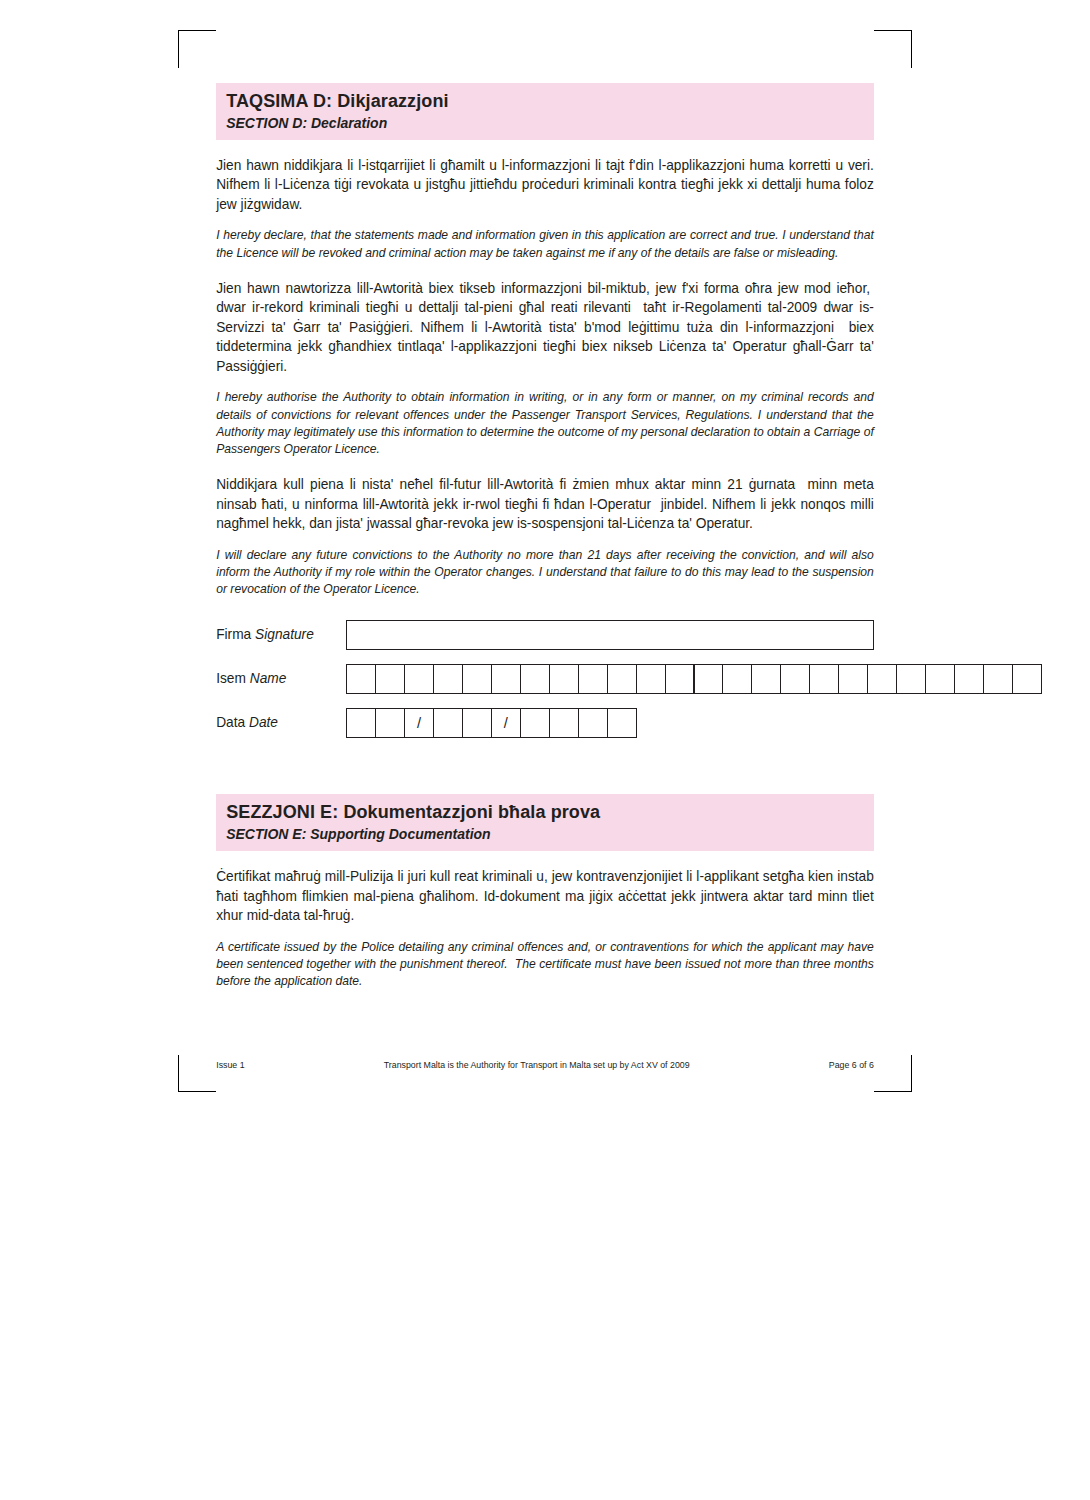TAQSIMA D: Dikjarazzjoni
SECTION D: Declaration
Jien hawn niddikjara li l-istqarrijiet li għamilt u l-informazzjoni li tajt f'din l-applikazzjoni huma korretti u veri. Nifhem li l-Liċenza tiġi revokata u jistgħu jittieħdu proċeduri kriminali kontra tiegħi jekk xi dettalji huma foloz jew jiżgwidaw.
I hereby declare, that the statements made and information given in this application are correct and true. I understand that the Licence will be revoked and criminal action may be taken against me if any of the details are false or misleading.
Jien hawn nawtorizza lill-Awtorità biex tikseb informazzjoni bil-miktub, jew f'xi forma oħra jew mod ieħor, dwar ir-rekord kriminali tiegħi u dettalji tal-pieni għal reati rilevanti taħt ir-Regolamenti tal-2009 dwar is-Servizzi ta' Ġarr ta' Pasiġġieri. Nifhem li l-Awtorità tista' b'mod leġittimu tuża din l-informazzjoni biex tiddetermina jekk għandhiex tintlaqa' l-applikazzjoni tiegħi biex nikseb Liċenza ta' Operatur għall-Ġarr ta' Passiġġieri.
I hereby authorise the Authority to obtain information in writing, or in any form or manner, on my criminal records and details of convictions for relevant offences under the Passenger Transport Services, Regulations. I understand that the Authority may legitimately use this information to determine the outcome of my personal declaration to obtain a Carriage of Passengers Operator Licence.
Niddikjara kull piena li nista' neħel fil-futur lill-Awtorità fi żmien mhux aktar minn 21 ġurnata minn meta ninsab ħati, u ninforma lill-Awtorità jekk ir-rwol tiegħi fi ħdan l-Operatur jinbidel. Nifhem li jekk nonqos milli nagħmel hekk, dan jista' jwassal għar-revoka jew is-sospensjoni tal-Liċenza ta' Operatur.
I will declare any future convictions to the Authority no more than 21 days after receiving the conviction, and will also inform the Authority if my role within the Operator changes. I understand that failure to do this may lead to the suspension or revocation of the Operator Licence.
Firma Signature
Isem Name
Data Date
/
/
SEZZJONI E: Dokumentazzjoni bħala prova
SECTION E: Supporting Documentation
Ċertifikat maħruġ mill-Pulizija li juri kull reat kriminali u, jew kontravenzjonijiet li l-applikant setgħa kien instab ħati tagħhom flimkien mal-piena għalihom. Id-dokument ma jiġix aċċettat jekk jintwera aktar tard minn tliet xhur mid-data tal-ħruġ.
A certificate issued by the Police detailing any criminal offences and, or contraventions for which the applicant may have been sentenced together with the punishment thereof. The certificate must have been issued not more than three months before the application date.
Issue 1
Transport Malta is the Authority for Transport in Malta set up by Act XV of 2009
Page 6 of 6